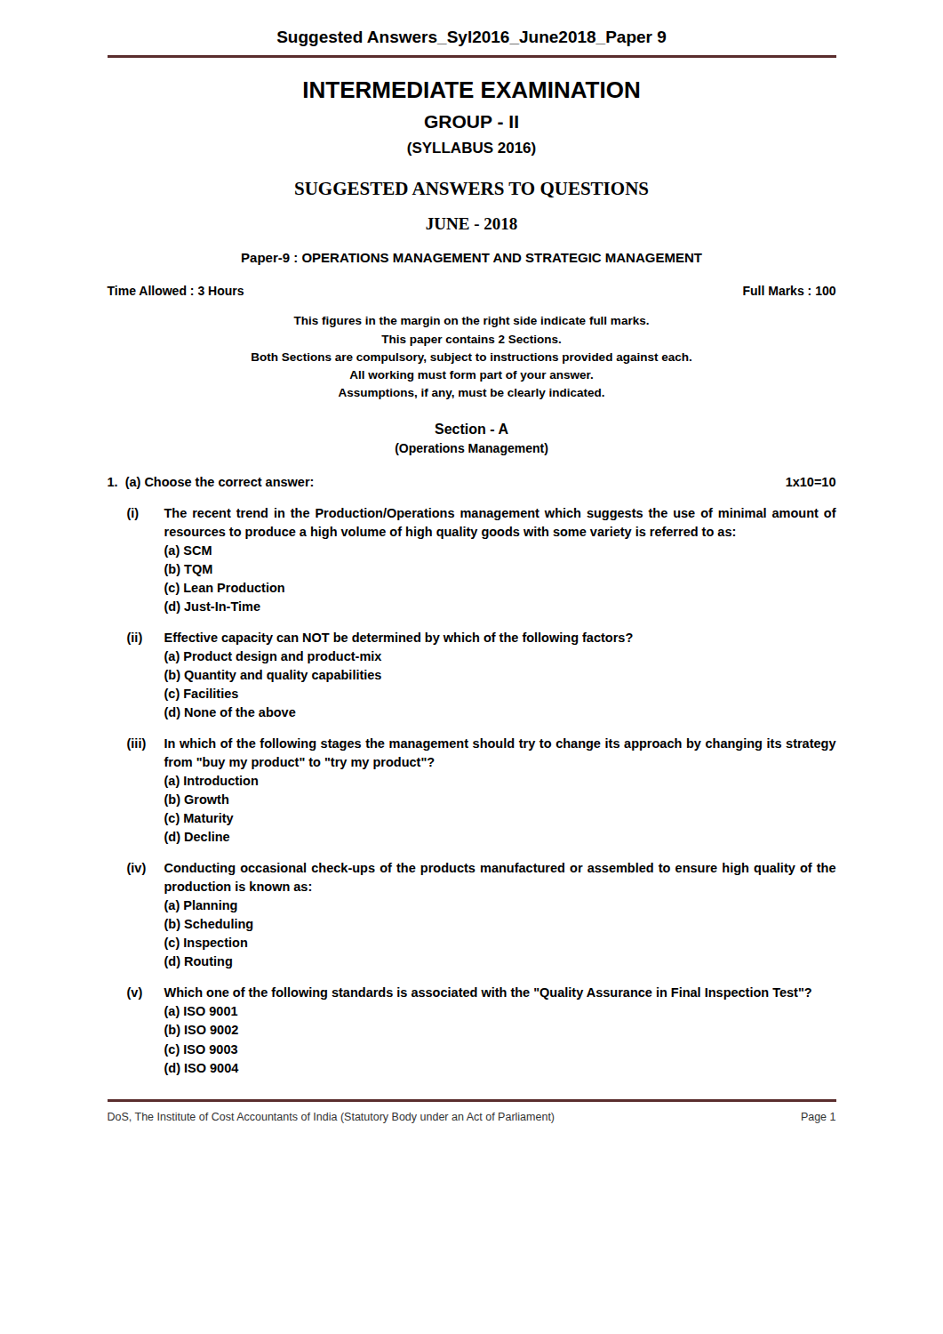Suggested Answers_Syl2016_June2018_Paper 9
INTERMEDIATE EXAMINATION
GROUP - II
(SYLLABUS 2016)
SUGGESTED ANSWERS TO QUESTIONS
JUNE - 2018
Paper-9 : OPERATIONS MANAGEMENT AND STRATEGIC MANAGEMENT
Time Allowed : 3 Hours Full Marks : 100
This figures in the margin on the right side indicate full marks.
This paper contains 2 Sections.
Both Sections are compulsory, subject to instructions provided against each.
All working must form part of your answer.
Assumptions, if any, must be clearly indicated.
Section - A
(Operations Management)
1. (a) Choose the correct answer: 1x10=10
(i)
The recent trend in the Production/Operations management which suggests the use of minimal amount of resources to produce a high volume of high quality goods with some variety is referred to as:
(a) SCM
(b) TQM
(c) Lean Production
(d) Just-In-Time
(ii)
Effective capacity can NOT be determined by which of the following factors?
(a) Product design and product-mix
(b) Quantity and quality capabilities
(c) Facilities
(d) None of the above
(iii)
In which of the following stages the management should try to change its approach by changing its strategy from "buy my product" to "try my product"?
(a) Introduction
(b) Growth
(c) Maturity
(d) Decline
(iv)
Conducting occasional check-ups of the products manufactured or assembled to ensure high quality of the production is known as:
(a) Planning
(b) Scheduling
(c) Inspection
(d) Routing
(v)
Which one of the following standards is associated with the "Quality Assurance in Final Inspection Test"?
(a) ISO 9001
(b) ISO 9002
(c) ISO 9003
(d) ISO 9004
DoS, The Institute of Cost Accountants of India (Statutory Body under an Act of Parliament) Page 1